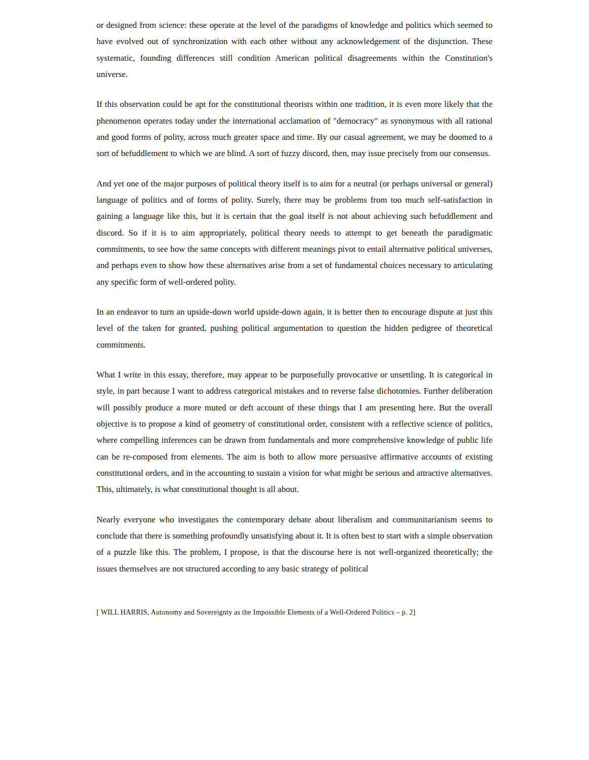or designed from science: these operate at the level of the paradigms of knowledge and politics which seemed to have evolved out of synchronization with each other without any acknowledgement of the disjunction. These systematic, founding differences still condition American political disagreements within the Constitution's universe.
If this observation could be apt for the constitutional theorists within one tradition, it is even more likely that the phenomenon operates today under the international acclamation of "democracy" as synonymous with all rational and good forms of polity, across much greater space and time. By our casual agreement, we may be doomed to a sort of befuddlement to which we are blind. A sort of fuzzy discord, then, may issue precisely from our consensus.
And yet one of the major purposes of political theory itself is to aim for a neutral (or perhaps universal or general) language of politics and of forms of polity. Surely, there may be problems from too much self-satisfaction in gaining a language like this, but it is certain that the goal itself is not about achieving such befuddlement and discord. So if it is to aim appropriately, political theory needs to attempt to get beneath the paradigmatic commitments, to see how the same concepts with different meanings pivot to entail alternative political universes, and perhaps even to show how these alternatives arise from a set of fundamental choices necessary to articulating any specific form of well-ordered polity.
In an endeavor to turn an upside-down world upside-down again, it is better then to encourage dispute at just this level of the taken for granted, pushing political argumentation to question the hidden pedigree of theoretical commitments.
What I write in this essay, therefore, may appear to be purposefully provocative or unsettling. It is categorical in style, in part because I want to address categorical mistakes and to reverse false dichotomies. Further deliberation will possibly produce a more muted or deft account of these things that I am presenting here. But the overall objective is to propose a kind of geometry of constitutional order, consistent with a reflective science of politics, where compelling inferences can be drawn from fundamentals and more comprehensive knowledge of public life can be re-composed from elements. The aim is both to allow more persuasive affirmative accounts of existing constitutional orders, and in the accounting to sustain a vision for what might be serious and attractive alternatives. This, ultimately, is what constitutional thought is all about.
Nearly everyone who investigates the contemporary debate about liberalism and communitarianism seems to conclude that there is something profoundly unsatisfying about it. It is often best to start with a simple observation of a puzzle like this. The problem, I propose, is that the discourse here is not well-organized theoretically; the issues themselves are not structured according to any basic strategy of political
[ WILL HARRIS, Autonomy and Sovereignty as the Impossible Elements of a Well-Ordered Politics – p. 2]